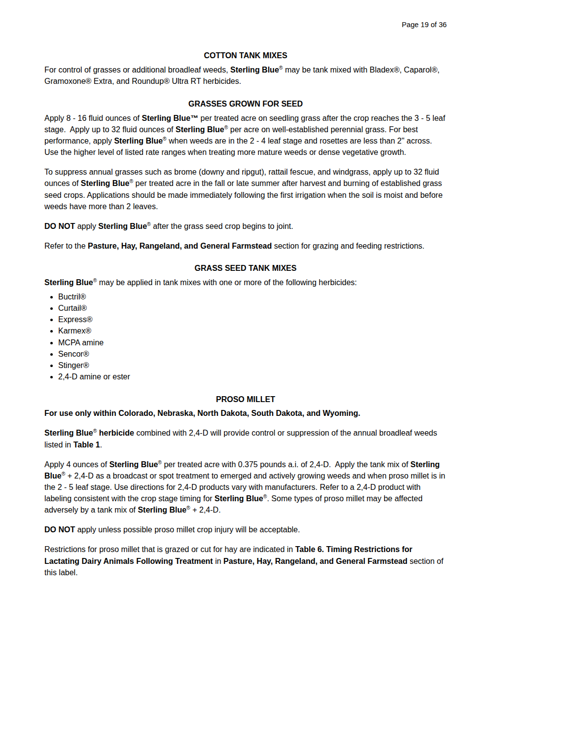Page 19 of 36
COTTON TANK MIXES
For control of grasses or additional broadleaf weeds, Sterling Blue® may be tank mixed with Bladex®, Caparol®, Gramoxone® Extra, and Roundup® Ultra RT herbicides.
GRASSES GROWN FOR SEED
Apply 8 - 16 fluid ounces of Sterling Blue™ per treated acre on seedling grass after the crop reaches the 3 - 5 leaf stage. Apply up to 32 fluid ounces of Sterling Blue® per acre on well-established perennial grass. For best performance, apply Sterling Blue® when weeds are in the 2 - 4 leaf stage and rosettes are less than 2" across. Use the higher level of listed rate ranges when treating more mature weeds or dense vegetative growth.
To suppress annual grasses such as brome (downy and ripgut), rattail fescue, and windgrass, apply up to 32 fluid ounces of Sterling Blue® per treated acre in the fall or late summer after harvest and burning of established grass seed crops. Applications should be made immediately following the first irrigation when the soil is moist and before weeds have more than 2 leaves.
DO NOT apply Sterling Blue® after the grass seed crop begins to joint.
Refer to the Pasture, Hay, Rangeland, and General Farmstead section for grazing and feeding restrictions.
GRASS SEED TANK MIXES
Sterling Blue® may be applied in tank mixes with one or more of the following herbicides:
Buctril®
Curtail®
Express®
Karmex®
MCPA amine
Sencor®
Stinger®
2,4-D amine or ester
PROSO MILLET
For use only within Colorado, Nebraska, North Dakota, South Dakota, and Wyoming.
Sterling Blue® herbicide combined with 2,4-D will provide control or suppression of the annual broadleaf weeds listed in Table 1.
Apply 4 ounces of Sterling Blue® per treated acre with 0.375 pounds a.i. of 2,4-D. Apply the tank mix of Sterling Blue® + 2,4-D as a broadcast or spot treatment to emerged and actively growing weeds and when proso millet is in the 2 - 5 leaf stage. Use directions for 2,4-D products vary with manufacturers. Refer to a 2,4-D product with labeling consistent with the crop stage timing for Sterling Blue®. Some types of proso millet may be affected adversely by a tank mix of Sterling Blue® + 2,4-D.
DO NOT apply unless possible proso millet crop injury will be acceptable.
Restrictions for proso millet that is grazed or cut for hay are indicated in Table 6. Timing Restrictions for Lactating Dairy Animals Following Treatment in Pasture, Hay, Rangeland, and General Farmstead section of this label.